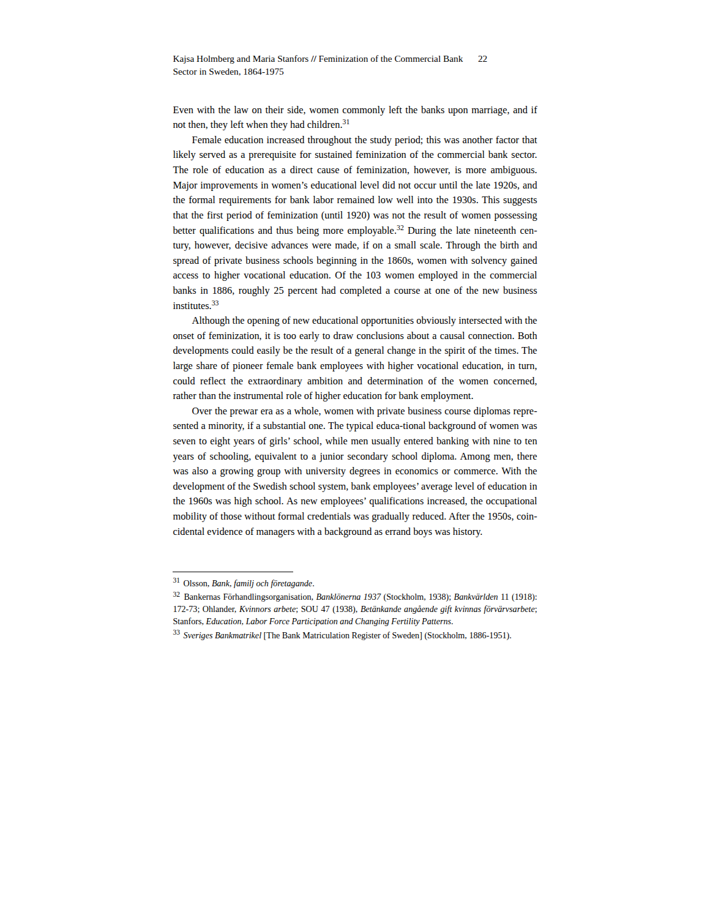Kajsa Holmberg and Maria Stanfors // Feminization of the Commercial Bank22
Sector in Sweden, 1864-1975
Even with the law on their side, women commonly left the banks upon marriage, and if not then, they left when they had children.31
Female education increased throughout the study period; this was another factor that likely served as a prerequisite for sustained feminization of the commercial bank sector. The role of education as a direct cause of feminization, however, is more ambiguous. Major improvements in women’s educational level did not occur until the late 1920s, and the formal requirements for bank labor remained low well into the 1930s. This suggests that the first period of feminization (until 1920) was not the result of women possessing better qualifications and thus being more employable.32 During the late nineteenth century, however, decisive advances were made, if on a small scale. Through the birth and spread of private business schools beginning in the 1860s, women with solvency gained access to higher vocational education. Of the 103 women employed in the commercial banks in 1886, roughly 25 percent had completed a course at one of the new business institutes.33
Although the opening of new educational opportunities obviously intersected with the onset of feminization, it is too early to draw conclusions about a causal connection. Both developments could easily be the result of a general change in the spirit of the times. The large share of pioneer female bank employees with higher vocational education, in turn, could reflect the extraordinary ambition and determination of the women concerned, rather than the instrumental role of higher education for bank employment.
Over the prewar era as a whole, women with private business course diplomas represented a minority, if a substantial one. The typical educa-tional background of women was seven to eight years of girls’ school, while men usually entered banking with nine to ten years of schooling, equivalent to a junior secondary school diploma. Among men, there was also a growing group with university degrees in economics or commerce. With the development of the Swedish school system, bank employees’ average level of education in the 1960s was high school. As new employees’ qualifications increased, the occupational mobility of those without formal credentials was gradually reduced. After the 1950s, coincidental evidence of managers with a background as errand boys was history.
31 Olsson, Bank, familj och företagande.
32 Bankernas Förhandlingsorganisation, Banklönerna 1937 (Stockholm, 1938); Bankvärlden 11 (1918): 172-73; Ohlander, Kvinnors arbete; SOU 47 (1938), Betänkande angående gift kvinnas förvärvsarbete; Stanfors, Education, Labor Force Participation and Changing Fertility Patterns.
33 Sveriges Bankmatrikel [The Bank Matriculation Register of Sweden] (Stockholm, 1886-1951).